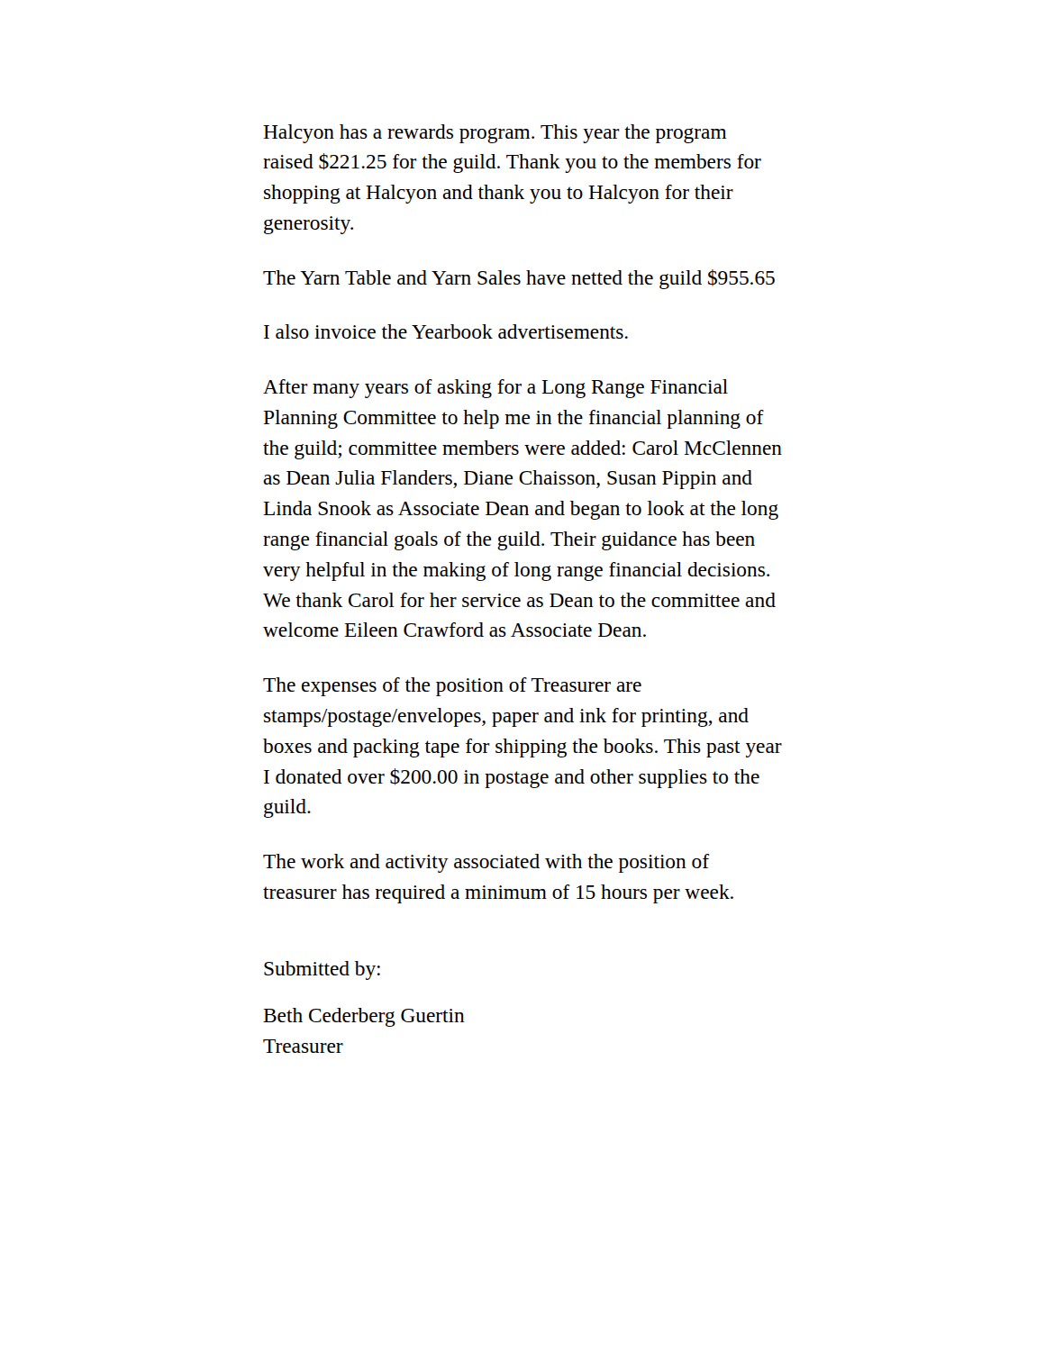Halcyon has a rewards program. This year the program raised $221.25 for the guild. Thank you to the members for shopping at Halcyon and thank you to Halcyon for their generosity.
The Yarn Table and Yarn Sales have netted the guild $955.65
I also invoice the Yearbook advertisements.
After many years of asking for a Long Range Financial Planning Committee to help me in the financial planning of the guild; committee members were added: Carol McClennen as Dean Julia Flanders, Diane Chaisson, Susan Pippin and Linda Snook as Associate Dean and began to look at the long range financial goals of the guild. Their guidance has been very helpful in the making of long range financial decisions. We thank Carol for her service as Dean to the committee and welcome Eileen Crawford as Associate Dean.
The expenses of the position of Treasurer are stamps/postage/envelopes, paper and ink for printing, and boxes and packing tape for shipping the books. This past year I donated over $200.00 in postage and other supplies to the guild.
The work and activity associated with the position of treasurer has required a minimum of 15 hours per week.
Submitted by:
Beth Cederberg Guertin
Treasurer